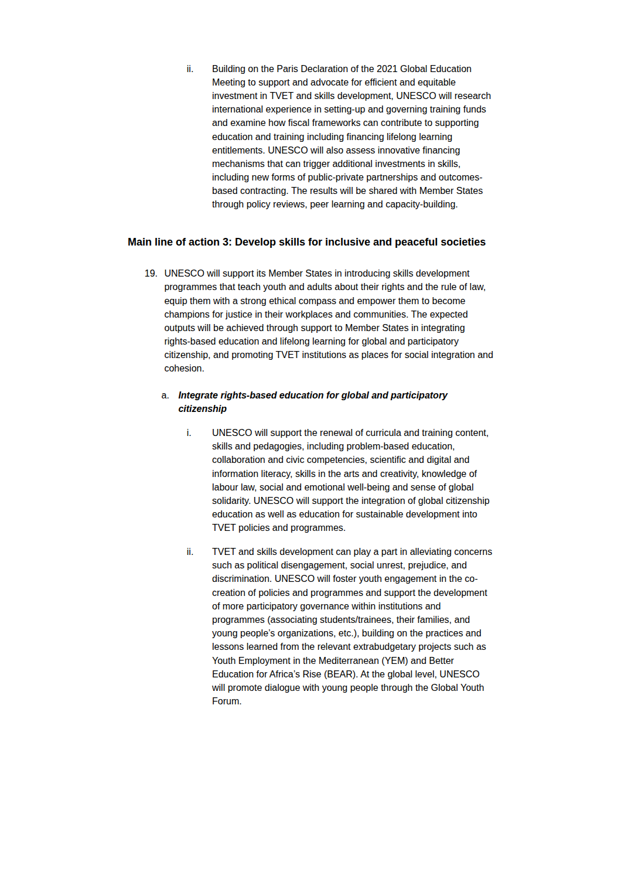ii. Building on the Paris Declaration of the 2021 Global Education Meeting to support and advocate for efficient and equitable investment in TVET and skills development, UNESCO will research international experience in setting-up and governing training funds and examine how fiscal frameworks can contribute to supporting education and training including financing lifelong learning entitlements. UNESCO will also assess innovative financing mechanisms that can trigger additional investments in skills, including new forms of public-private partnerships and outcomes-based contracting. The results will be shared with Member States through policy reviews, peer learning and capacity-building.
Main line of action 3: Develop skills for inclusive and peaceful societies
19. UNESCO will support its Member States in introducing skills development programmes that teach youth and adults about their rights and the rule of law, equip them with a strong ethical compass and empower them to become champions for justice in their workplaces and communities. The expected outputs will be achieved through support to Member States in integrating rights-based education and lifelong learning for global and participatory citizenship, and promoting TVET institutions as places for social integration and cohesion.
a. Integrate rights-based education for global and participatory citizenship
i. UNESCO will support the renewal of curricula and training content, skills and pedagogies, including problem-based education, collaboration and civic competencies, scientific and digital and information literacy, skills in the arts and creativity, knowledge of labour law, social and emotional well-being and sense of global solidarity. UNESCO will support the integration of global citizenship education as well as education for sustainable development into TVET policies and programmes.
ii. TVET and skills development can play a part in alleviating concerns such as political disengagement, social unrest, prejudice, and discrimination. UNESCO will foster youth engagement in the co-creation of policies and programmes and support the development of more participatory governance within institutions and programmes (associating students/trainees, their families, and young people’s organizations, etc.), building on the practices and lessons learned from the relevant extrabudgetary projects such as Youth Employment in the Mediterranean (YEM) and Better Education for Africa’s Rise (BEAR). At the global level, UNESCO will promote dialogue with young people through the Global Youth Forum.